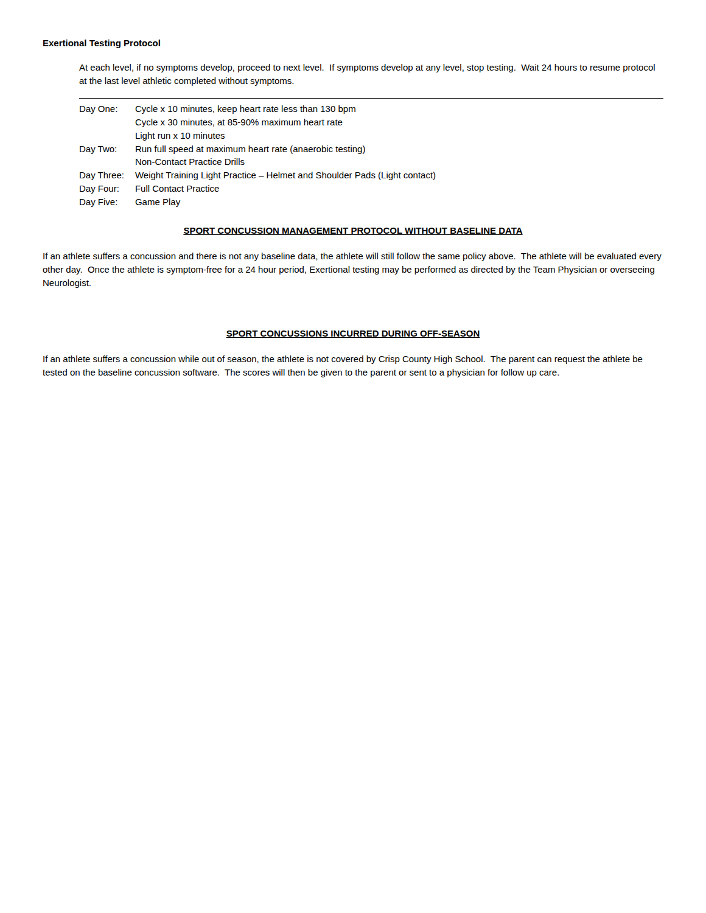Exertional Testing Protocol
At each level, if no symptoms develop, proceed to next level. If symptoms develop at any level, stop testing. Wait 24 hours to resume protocol at the last level athletic completed without symptoms.
| Day One: | Cycle x 10 minutes, keep heart rate less than 130 bpm Cycle x 30 minutes, at 85-90% maximum heart rate Light run x 10 minutes |
| Day Two: | Run full speed at maximum heart rate (anaerobic testing) Non-Contact Practice Drills |
| Day Three: | Weight Training Light Practice – Helmet and Shoulder Pads (Light contact) |
| Day Four: | Full Contact Practice |
| Day Five: | Game Play |
SPORT CONCUSSION MANAGEMENT PROTOCOL WITHOUT BASELINE DATA
If an athlete suffers a concussion and there is not any baseline data, the athlete will still follow the same policy above. The athlete will be evaluated every other day. Once the athlete is symptom-free for a 24 hour period, Exertional testing may be performed as directed by the Team Physician or overseeing Neurologist.
SPORT CONCUSSIONS INCURRED DURING OFF-SEASON
If an athlete suffers a concussion while out of season, the athlete is not covered by Crisp County High School. The parent can request the athlete be tested on the baseline concussion software. The scores will then be given to the parent or sent to a physician for follow up care.